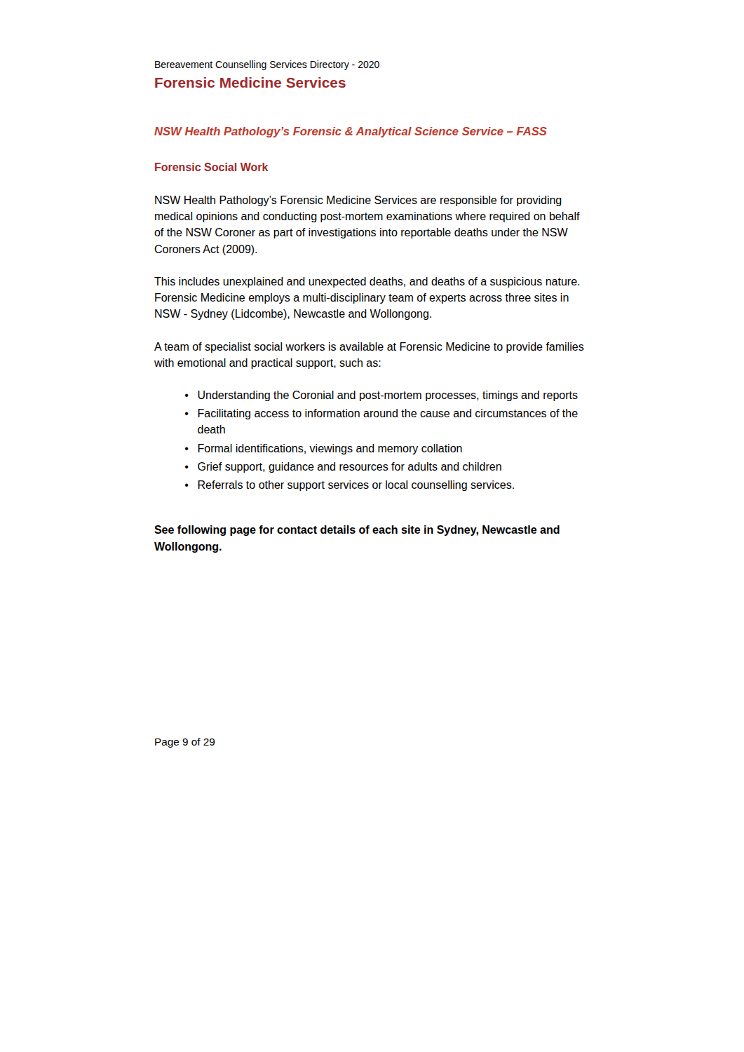Bereavement Counselling Services Directory - 2020
Forensic Medicine Services
NSW Health Pathology’s Forensic & Analytical Science Service – FASS
Forensic Social Work
NSW Health Pathology’s Forensic Medicine Services are responsible for providing medical opinions and conducting post-mortem examinations where required on behalf of the NSW Coroner as part of investigations into reportable deaths under the NSW Coroners Act (2009).
This includes unexplained and unexpected deaths, and deaths of a suspicious nature. Forensic Medicine employs a multi-disciplinary team of experts across three sites in NSW - Sydney (Lidcombe), Newcastle and Wollongong.
A team of specialist social workers is available at Forensic Medicine to provide families with emotional and practical support, such as:
Understanding the Coronial and post-mortem processes, timings and reports
Facilitating access to information around the cause and circumstances of the death
Formal identifications, viewings and memory collation
Grief support, guidance and resources for adults and children
Referrals to other support services or local counselling services.
See following page for contact details of each site in Sydney, Newcastle and Wollongong.
Page 9 of 29